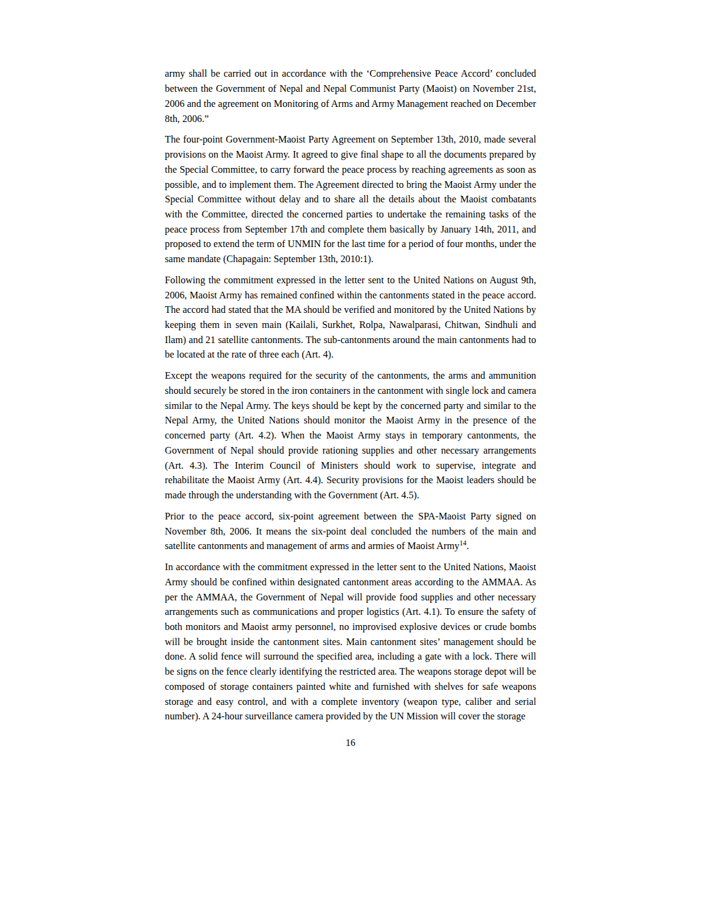army shall be carried out in accordance with the ‘Comprehensive Peace Accord’ concluded between the Government of Nepal and Nepal Communist Party (Maoist) on November 21st, 2006 and the agreement on Monitoring of Arms and Army Management reached on December 8th, 2006.”
The four-point Government-Maoist Party Agreement on September 13th, 2010, made several provisions on the Maoist Army. It agreed to give final shape to all the documents prepared by the Special Committee, to carry forward the peace process by reaching agreements as soon as possible, and to implement them. The Agreement directed to bring the Maoist Army under the Special Committee without delay and to share all the details about the Maoist combatants with the Committee, directed the concerned parties to undertake the remaining tasks of the peace process from September 17th and complete them basically by January 14th, 2011, and proposed to extend the term of UNMIN for the last time for a period of four months, under the same mandate (Chapagain: September 13th, 2010:1).
Following the commitment expressed in the letter sent to the United Nations on August 9th, 2006, Maoist Army has remained confined within the cantonments stated in the peace accord. The accord had stated that the MA should be verified and monitored by the United Nations by keeping them in seven main (Kailali, Surkhet, Rolpa, Nawalparasi, Chitwan, Sindhuli and Ilam) and 21 satellite cantonments. The sub-cantonments around the main cantonments had to be located at the rate of three each (Art. 4).
Except the weapons required for the security of the cantonments, the arms and ammunition should securely be stored in the iron containers in the cantonment with single lock and camera similar to the Nepal Army. The keys should be kept by the concerned party and similar to the Nepal Army, the United Nations should monitor the Maoist Army in the presence of the concerned party (Art. 4.2). When the Maoist Army stays in temporary cantonments, the Government of Nepal should provide rationing supplies and other necessary arrangements (Art. 4.3). The Interim Council of Ministers should work to supervise, integrate and rehabilitate the Maoist Army (Art. 4.4). Security provisions for the Maoist leaders should be made through the understanding with the Government (Art. 4.5).
Prior to the peace accord, six-point agreement between the SPA-Maoist Party signed on November 8th, 2006. It means the six-point deal concluded the numbers of the main and satellite cantonments and management of arms and armies of Maoist Army14.
In accordance with the commitment expressed in the letter sent to the United Nations, Maoist Army should be confined within designated cantonment areas according to the AMMAA. As per the AMMAA, the Government of Nepal will provide food supplies and other necessary arrangements such as communications and proper logistics (Art. 4.1). To ensure the safety of both monitors and Maoist army personnel, no improvised explosive devices or crude bombs will be brought inside the cantonment sites. Main cantonment sites’ management should be done. A solid fence will surround the specified area, including a gate with a lock. There will be signs on the fence clearly identifying the restricted area. The weapons storage depot will be composed of storage containers painted white and furnished with shelves for safe weapons storage and easy control, and with a complete inventory (weapon type, caliber and serial number). A 24-hour surveillance camera provided by the UN Mission will cover the storage
16